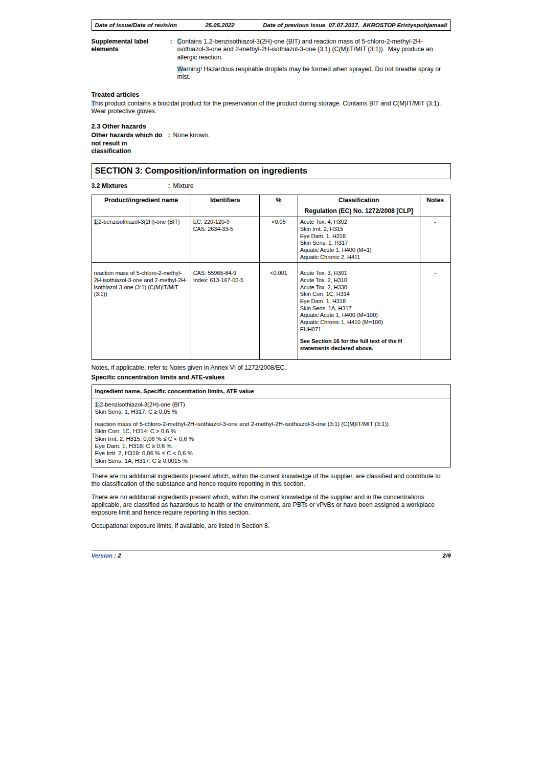Date of issue/Date of revision 25.05.2022 Date of previous issue 07.07.2017. AKROSTOP Eristyspohjamaali
Supplemental label elements
:
Contains 1,2-benzisothiazol-3(2H)-one (BIT) and reaction mass of 5-chloro-2-methyl-2H-isothiazol-3-one and 2-methyl-2H-isothiazol-3-one (3:1) (C(M)IT/MIT (3:1)). May produce an allergic reaction.
Warning! Hazardous respirable droplets may be formed when sprayed. Do not breathe spray or mist.
Treated articles
This product contains a biocidal product for the preservation of the product during storage. Contains BIT and C(M)IT/MIT (3:1). Wear protective gloves.
2.3 Other hazards
Other hazards which do not result in classification
:
None known.
SECTION 3: Composition/information on ingredients
3.2 Mixtures
:
Mixture
| Product/ingredient name | Identifiers | % | Classification | Notes |
| --- | --- | --- | --- | --- |
| Regulation (EC) No. 1272/2008 [CLP] |
| 1, 2-benzisothiazol-3(2H)-one (BIT) | EC: 220-120-9 CAS: 2634-33-5 | <0.05 | Acute Tox. 4, H302 Skin Irrit. 2, H315 Eye Dam. 1, H318 Skin Sens. 1, H317 Aquatic Acute 1, H400 (M=1) Aquatic Chronic 2, H411 | - |
| reaction mass of 5-chloro-2-methyl-2H-isothiazol-3-one and 2-methyl-2H-isothiazol-3-one (3:1) (C(M)IT/MIT (3:1)) | CAS: 55965-84-9 Index: 613-167-00-5 | <0.001 | Acute Tox. 3, H301 Acute Tox. 2, H310 Acute Tox. 2, H330 Skin Corr. 1C, H314 Eye Dam. 1, H318 Skin Sens. 1A, H317 Aquatic Acute 1, H400 (M=100) Aquatic Chronic 1, H410 (M=100) EUH071 See Section 16 for the full text of the H statements declared above. | - |
Notes, if applicable, refer to Notes given in Annex VI of 1272/2008/EC.
Specific concentration limits and ATE-values
| Ingredient name, Specific concentration limits, ATE value |
| --- |
| 1, 2-benzisothiazol-3(2H)-one (BIT) Skin Sens. 1, H317: C ≥ 0,05 % reaction mass of 5-chloro-2-methyl-2H-isothiazol-3-one and 2-methyl-2H-isothiazol-3-one (3:1) (C(M)IT/MIT (3:1)) Skin Corr. 1C, H314: C ≥ 0,6 % Skin Irrit. 2, H315: 0,06 % ≤ C < 0,6 % Eye Dam. 1, H318: C ≥ 0,6 % Eye Irrit. 2, H319: 0,06 % ≤ C < 0,6 % Skin Sens. 1A, H317: C ≥ 0,0015 % |
There are no additional ingredients present which, within the current knowledge of the supplier, are classified and contribute to the classification of the substance and hence require reporting in this section.
There are no additional ingredients present which, within the current knowledge of the supplier and in the concentrations applicable, are classified as hazardous to health or the environment, are PBTs or vPvBs or have been assigned a workplace exposure limit and hence require reporting in this section.
Occupational exposure limits, if available, are listed in Section 8.
Version : 2 2/9